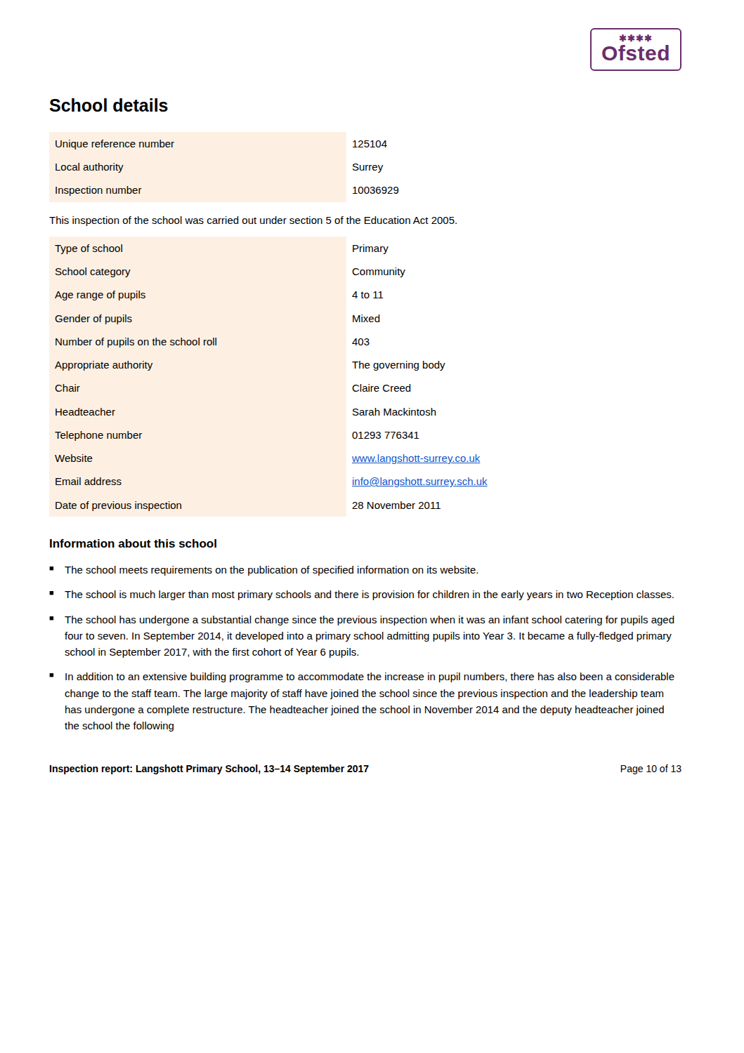✱✱✱✱
Ofsted
School details
| Unique reference number | 125104 |
| Local authority | Surrey |
| Inspection number | 10036929 |
This inspection of the school was carried out under section 5 of the Education Act 2005.
| Type of school | Primary |
| School category | Community |
| Age range of pupils | 4 to 11 |
| Gender of pupils | Mixed |
| Number of pupils on the school roll | 403 |
| Appropriate authority | The governing body |
| Chair | Claire Creed |
| Headteacher | Sarah Mackintosh |
| Telephone number | 01293 776341 |
| Website | www.langshott-surrey.co.uk |
| Email address | info@langshott.surrey.sch.uk |
| Date of previous inspection | 28 November 2011 |
Information about this school
The school meets requirements on the publication of specified information on its website.
The school is much larger than most primary schools and there is provision for children in the early years in two Reception classes.
The school has undergone a substantial change since the previous inspection when it was an infant school catering for pupils aged four to seven. In September 2014, it developed into a primary school admitting pupils into Year 3. It became a fully-fledged primary school in September 2017, with the first cohort of Year 6 pupils.
In addition to an extensive building programme to accommodate the increase in pupil numbers, there has also been a considerable change to the staff team. The large majority of staff have joined the school since the previous inspection and the leadership team has undergone a complete restructure. The headteacher joined the school in November 2014 and the deputy headteacher joined the school the following
Inspection report: Langshott Primary School, 13–14 September 2017
Page 10 of 13